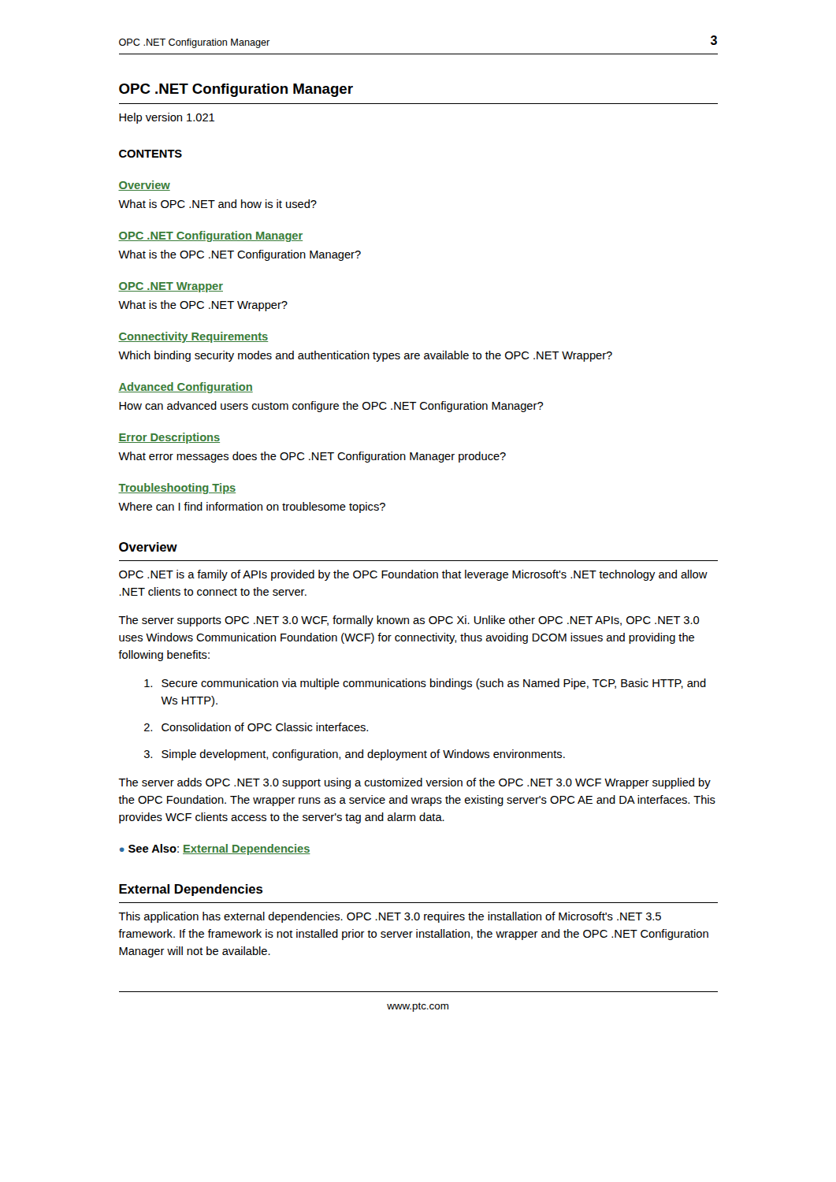OPC .NET Configuration Manager
3
OPC .NET Configuration Manager
Help version 1.021
CONTENTS
Overview
What is OPC .NET and how is it used?
OPC .NET Configuration Manager
What is the OPC .NET Configuration Manager?
OPC .NET Wrapper
What is the OPC .NET Wrapper?
Connectivity Requirements
Which binding security modes and authentication types are available to the OPC .NET Wrapper?
Advanced Configuration
How can advanced users custom configure the OPC .NET Configuration Manager?
Error Descriptions
What error messages does the OPC .NET Configuration Manager produce?
Troubleshooting Tips
Where can I find information on troublesome topics?
Overview
OPC .NET is a family of APIs provided by the OPC Foundation that leverage Microsoft's .NET technology and allow .NET clients to connect to the server.
The server supports OPC .NET 3.0 WCF, formally known as OPC Xi. Unlike other OPC .NET APIs, OPC .NET 3.0 uses Windows Communication Foundation (WCF) for connectivity, thus avoiding DCOM issues and providing the following benefits:
Secure communication via multiple communications bindings (such as Named Pipe, TCP, Basic HTTP, and Ws HTTP).
Consolidation of OPC Classic interfaces.
Simple development, configuration, and deployment of Windows environments.
The server adds OPC .NET 3.0 support using a customized version of the OPC .NET 3.0 WCF Wrapper supplied by the OPC Foundation. The wrapper runs as a service and wraps the existing server's OPC AE and DA interfaces. This provides WCF clients access to the server's tag and alarm data.
●See Also: External Dependencies
External Dependencies
This application has external dependencies. OPC .NET 3.0 requires the installation of Microsoft's .NET 3.5 framework. If the framework is not installed prior to server installation, the wrapper and the OPC .NET Configuration Manager will not be available.
www.ptc.com